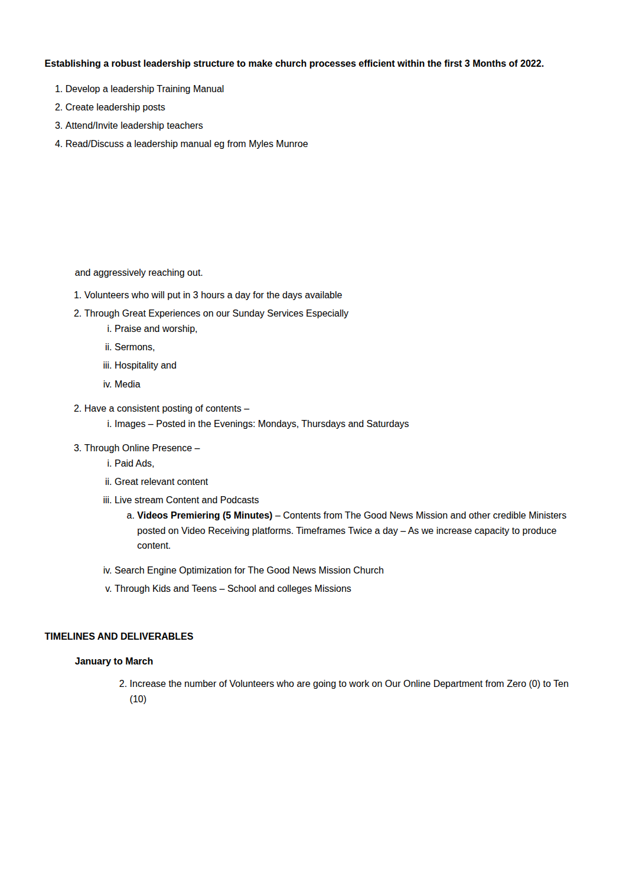Establishing a robust leadership structure to make church processes efficient within the first 3 Months of 2022.
Develop a leadership Training Manual
Create leadership posts
Attend/Invite leadership teachers
Read/Discuss a leadership manual eg from Myles Munroe
and aggressively reaching out.
Volunteers who will put in 3 hours a day for the days available
Through Great Experiences on our Sunday Services Especially
Praise and worship,
Sermons,
Hospitality and
Media
Have a consistent posting of contents –
Images – Posted in the Evenings: Mondays, Thursdays and Saturdays
Through Online Presence –
Paid Ads,
Great relevant content
Live stream Content and Podcasts
Videos Premiering (5 Minutes) – Contents from The Good News Mission and other credible Ministers posted on Video Receiving platforms. Timeframes Twice a day – As we increase capacity to produce content.
Search Engine Optimization for The Good News Mission Church
Through Kids and Teens – School and colleges Missions
TIMELINES AND DELIVERABLES
January to March
Increase the number of Volunteers who are going to work on Our Online Department from Zero (0) to Ten (10)